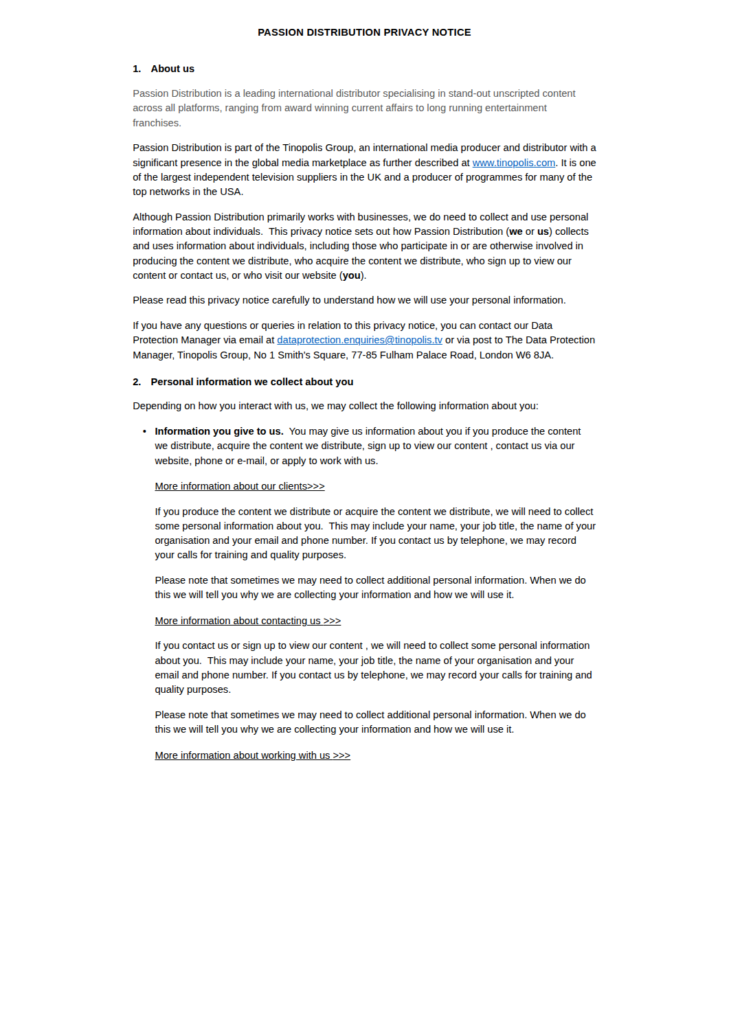Passion Distribution Privacy Notice
About us
Passion Distribution is a leading international distributor specialising in stand-out unscripted content across all platforms, ranging from award winning current affairs to long running entertainment franchises.
Passion Distribution is part of the Tinopolis Group, an international media producer and distributor with a significant presence in the global media marketplace as further described at www.tinopolis.com. It is one of the largest independent television suppliers in the UK and a producer of programmes for many of the top networks in the USA.
Although Passion Distribution primarily works with businesses, we do need to collect and use personal information about individuals. This privacy notice sets out how Passion Distribution (we or us) collects and uses information about individuals, including those who participate in or are otherwise involved in producing the content we distribute, who acquire the content we distribute, who sign up to view our content or contact us, or who visit our website (you).
Please read this privacy notice carefully to understand how we will use your personal information.
If you have any questions or queries in relation to this privacy notice, you can contact our Data Protection Manager via email at dataprotection.enquiries@tinopolis.tv or via post to The Data Protection Manager, Tinopolis Group, No 1 Smith's Square, 77-85 Fulham Palace Road, London W6 8JA.
Personal information we collect about you
Depending on how you interact with us, we may collect the following information about you:
Information you give to us. You may give us information about you if you produce the content we distribute, acquire the content we distribute, sign up to view our content , contact us via our website, phone or e-mail, or apply to work with us.
More information about our clients>>>
If you produce the content we distribute or acquire the content we distribute, we will need to collect some personal information about you. This may include your name, your job title, the name of your organisation and your email and phone number. If you contact us by telephone, we may record your calls for training and quality purposes.
Please note that sometimes we may need to collect additional personal information. When we do this we will tell you why we are collecting your information and how we will use it.
More information about contacting us >>>
If you contact us or sign up to view our content , we will need to collect some personal information about you. This may include your name, your job title, the name of your organisation and your email and phone number. If you contact us by telephone, we may record your calls for training and quality purposes.
Please note that sometimes we may need to collect additional personal information. When we do this we will tell you why we are collecting your information and how we will use it.
More information about working with us >>>